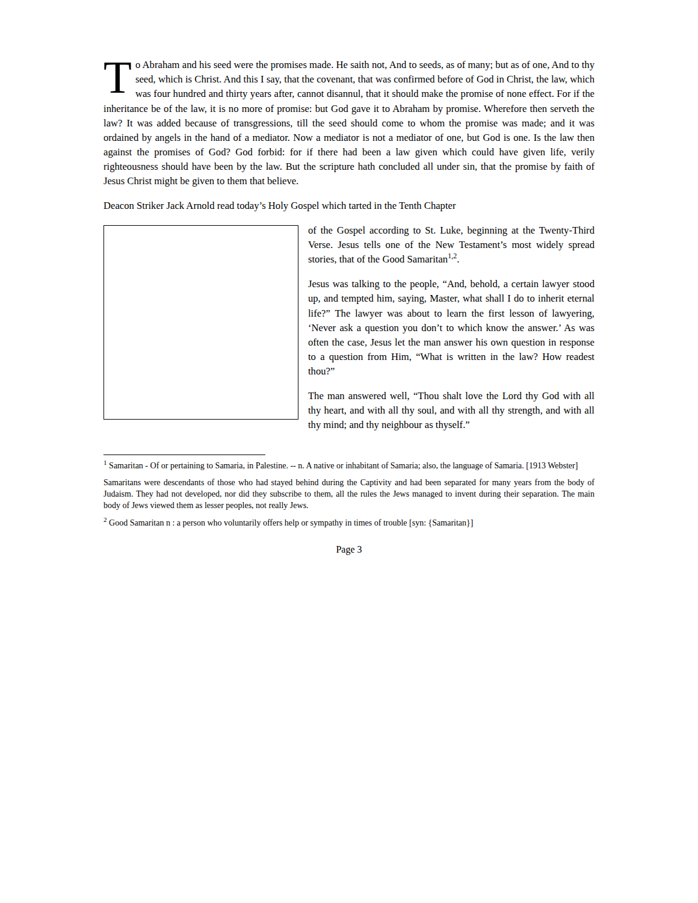To Abraham and his seed were the promises made. He saith not, And to seeds, as of many; but as of one, And to thy seed, which is Christ. And this I say, that the covenant, that was confirmed before of God in Christ, the law, which was four hundred and thirty years after, cannot disannul, that it should make the promise of none effect. For if the inheritance be of the law, it is no more of promise: but God gave it to Abraham by promise. Wherefore then serveth the law? It was added because of transgressions, till the seed should come to whom the promise was made; and it was ordained by angels in the hand of a mediator. Now a mediator is not a mediator of one, but God is one. Is the law then against the promises of God? God forbid: for if there had been a law given which could have given life, verily righteousness should have been by the law. But the scripture hath concluded all under sin, that the promise by faith of Jesus Christ might be given to them that believe.
Deacon Striker Jack Arnold read today’s Holy Gospel which tarted in the Tenth Chapter
of the Gospel according to St. Luke, beginning at the Twenty-Third Verse. Jesus tells one of the New Testament’s most widely spread stories, that of the Good Samaritan1,2.
Jesus was talking to the people, “And, behold, a certain lawyer stood up, and tempted him, saying, Master, what shall I do to inherit eternal life?” The lawyer was about to learn the first lesson of lawyering, ‘Never ask a question you don’t to which know the answer.’ As was often the case, Jesus let the man answer his own question in response to a question from Him, “What is written in the law? How readest thou?”
The man answered well, “Thou shalt love the Lord thy God with all thy heart, and with all thy soul, and with all thy strength, and with all thy mind; and thy neighbour as thyself.”
1 Samaritan - Of or pertaining to Samaria, in Palestine. -- n. A native or inhabitant of Samaria; also, the language of Samaria. [1913 Webster]
Samaritans were descendants of those who had stayed behind during the Captivity and had been separated for many years from the body of Judaism. They had not developed, nor did they subscribe to them, all the rules the Jews managed to invent during their separation. The main body of Jews viewed them as lesser peoples, not really Jews.
2 Good Samaritan n : a person who voluntarily offers help or sympathy in times of trouble [syn: {Samaritan}]
Page 3